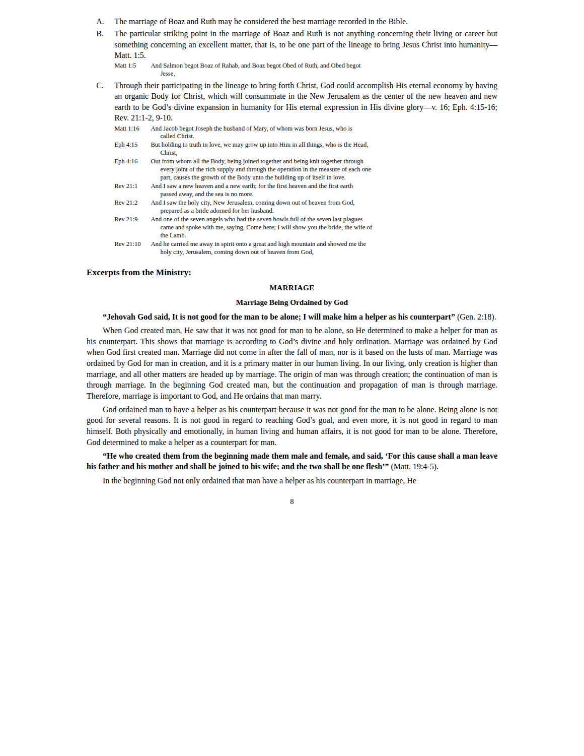A. The marriage of Boaz and Ruth may be considered the best marriage recorded in the Bible.
B. The particular striking point in the marriage of Boaz and Ruth is not anything concerning their living or career but something concerning an excellent matter, that is, to be one part of the lineage to bring Jesus Christ into humanity—Matt. 1:5.
Matt 1:5 And Salmon begot Boaz of Rahab, and Boaz begot Obed of Ruth, and Obed begot Jesse,
C. Through their participating in the lineage to bring forth Christ, God could accomplish His eternal economy by having an organic Body for Christ, which will consummate in the New Jerusalem as the center of the new heaven and new earth to be God’s divine expansion in humanity for His eternal expression in His divine glory—v. 16; Eph. 4:15-16; Rev. 21:1-2, 9-10.
Matt 1:16 And Jacob begot Joseph the husband of Mary, of whom was born Jesus, who is called Christ.
Eph 4:15 But holding to truth in love, we may grow up into Him in all things, who is the Head, Christ,
Eph 4:16 Out from whom all the Body, being joined together and being knit together through every joint of the rich supply and through the operation in the measure of each one part, causes the growth of the Body unto the building up of itself in love.
Rev 21:1 And I saw a new heaven and a new earth; for the first heaven and the first earth passed away, and the sea is no more.
Rev 21:2 And I saw the holy city, New Jerusalem, coming down out of heaven from God, prepared as a bride adorned for her husband.
Rev 21:9 And one of the seven angels who had the seven bowls full of the seven last plagues came and spoke with me, saying, Come here; I will show you the bride, the wife of the Lamb.
Rev 21:10 And he carried me away in spirit onto a great and high mountain and showed me the holy city, Jerusalem, coming down out of heaven from God,
Excerpts from the Ministry:
MARRIAGE
Marriage Being Ordained by God
“Jehovah God said, It is not good for the man to be alone; I will make him a helper as his counterpart” (Gen. 2:18).
When God created man, He saw that it was not good for man to be alone, so He determined to make a helper for man as his counterpart. This shows that marriage is according to God’s divine and holy ordination. Marriage was ordained by God when God first created man. Marriage did not come in after the fall of man, nor is it based on the lusts of man. Marriage was ordained by God for man in creation, and it is a primary matter in our human living. In our living, only creation is higher than marriage, and all other matters are headed up by marriage. The origin of man was through creation; the continuation of man is through marriage. In the beginning God created man, but the continuation and propagation of man is through marriage. Therefore, marriage is important to God, and He ordains that man marry.
God ordained man to have a helper as his counterpart because it was not good for the man to be alone. Being alone is not good for several reasons. It is not good in regard to reaching God’s goal, and even more, it is not good in regard to man himself. Both physically and emotionally, in human living and human affairs, it is not good for man to be alone. Therefore, God determined to make a helper as a counterpart for man.
“He who created them from the beginning made them male and female, and said, ‘For this cause shall a man leave his father and his mother and shall be joined to his wife; and the two shall be one flesh’” (Matt. 19:4-5).
In the beginning God not only ordained that man have a helper as his counterpart in marriage, He
8